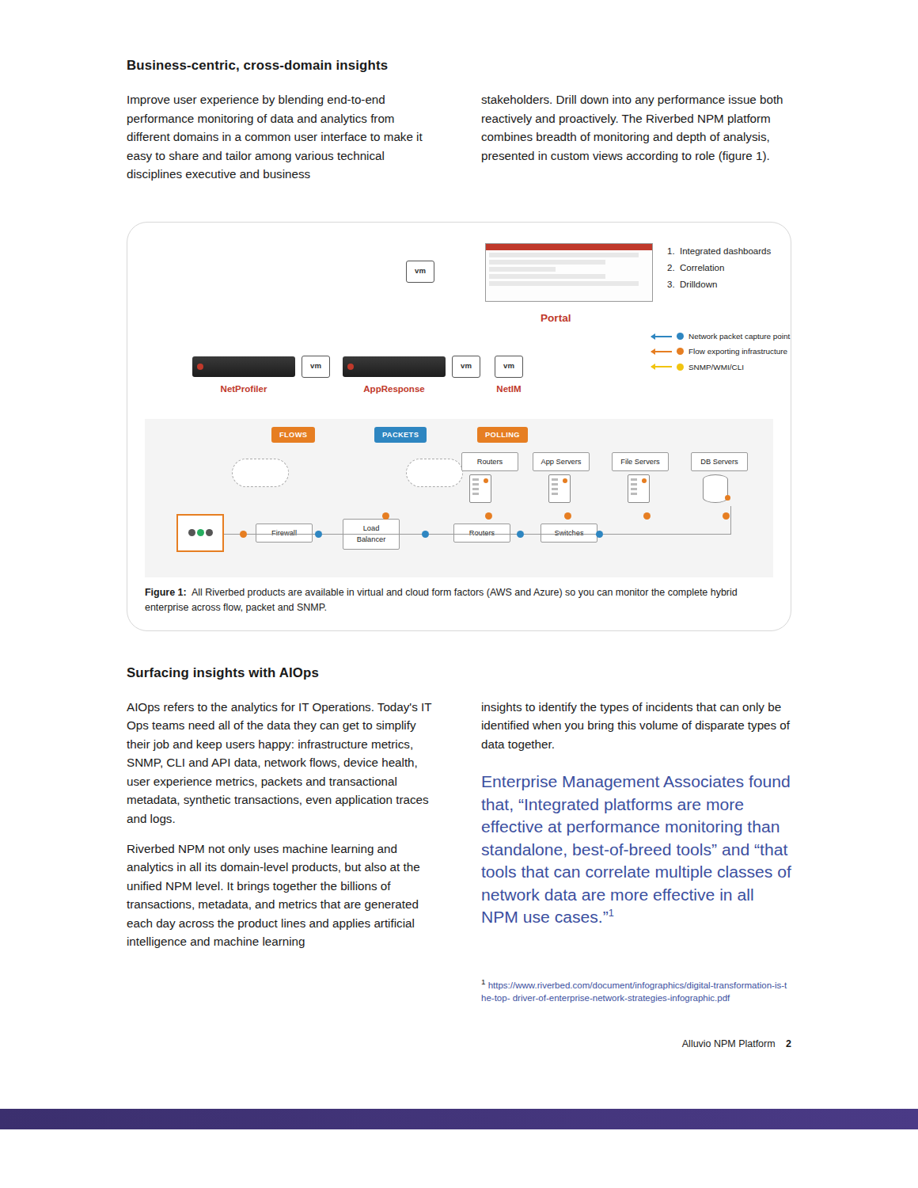Business-centric, cross-domain insights
Improve user experience by blending end-to-end performance monitoring of data and analytics from different domains in a common user interface to make it easy to share and tailor among various technical disciplines executive and business
stakeholders. Drill down into any performance issue both reactively and proactively. The Riverbed NPM platform combines breadth of monitoring and depth of analysis, presented in custom views according to role (figure 1).
vm
1. Integrated dashboards
2. Correlation
3. Drilldown
Portal
Network packet capture point
Flow exporting infrastructure
SNMP/WMI/CLI
vm
NetProfiler
vm
AppResponse
vm
NetIM
FLOWS
PACKETS
POLLING
Routers
App Servers
File Servers
DB Servers
Firewall
Load
Balancer
Routers
Switches
Figure 1: All Riverbed products are available in virtual and cloud form factors (AWS and Azure) so you can monitor the complete hybrid enterprise across flow, packet and SNMP.
Surfacing insights with AIOps
AIOps refers to the analytics for IT Operations. Today's IT Ops teams need all of the data they can get to simplify their job and keep users happy: infrastructure metrics, SNMP, CLI and API data, network flows, device health, user experience metrics, packets and transactional metadata, synthetic transactions, even application traces and logs.
Riverbed NPM not only uses machine learning and analytics in all its domain-level products, but also at the unified NPM level. It brings together the billions of transactions, metadata, and metrics that are generated each day across the product lines and applies artificial intelligence and machine learning
insights to identify the types of incidents that can only be identified when you bring this volume of disparate types of data together.
Enterprise Management Associates found that, “Integrated platforms are more effective at performance monitoring than standalone, best-of-breed tools” and “that tools that can correlate multiple classes of network data are more effective in all NPM use cases.”1
1 https://www.riverbed.com/document/infographics/digital-transformation-is-the-top- driver-of-enterprise-network-strategies-infographic.pdf
Alluvio NPM Platform 2